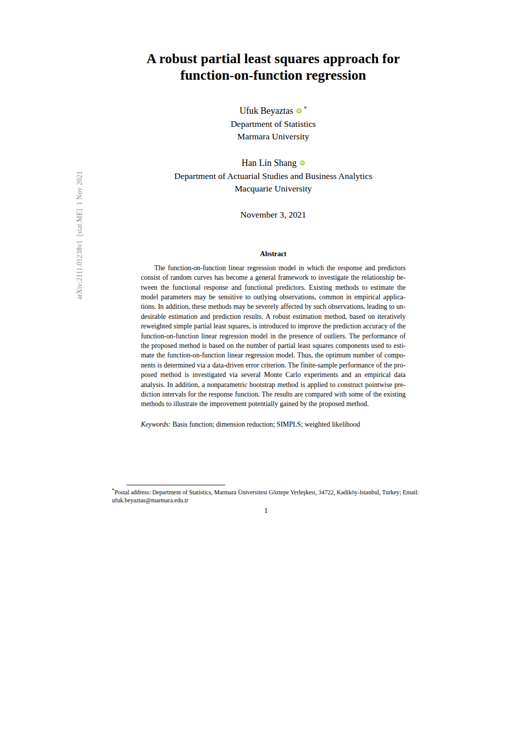arXiv:2111.01238v1 [stat.ME] 1 Nov 2021
A robust partial least squares approach for
function-on-function regression
Ufuk Beyaztas *
Department of Statistics
Marmara University
Han Lin Shang
Department of Actuarial Studies and Business Analytics
Macquarie University
November 3, 2021
Abstract
The function-on-function linear regression model in which the response and predictors consist of random curves has become a general framework to investigate the relationship between the functional response and functional predictors. Existing methods to estimate the model parameters may be sensitive to outlying observations, common in empirical applications. In addition, these methods may be severely affected by such observations, leading to undesirable estimation and prediction results. A robust estimation method, based on iteratively reweighted simple partial least squares, is introduced to improve the prediction accuracy of the function-on-function linear regression model in the presence of outliers. The performance of the proposed method is based on the number of partial least squares components used to estimate the function-on-function linear regression model. Thus, the optimum number of components is determined via a data-driven error criterion. The finite-sample performance of the proposed method is investigated via several Monte Carlo experiments and an empirical data analysis. In addition, a nonparametric bootstrap method is applied to construct pointwise prediction intervals for the response function. The results are compared with some of the existing methods to illustrate the improvement potentially gained by the proposed method.
Keywords: Basis function; dimension reduction; SIMPLS; weighted likelihood
*Postal address: Department of Statistics, Marmara Üniversitesi Göztepe Yerleşkesi, 34722, Kadiköy-Istanbul, Turkey; Email: ufuk.beyaztas@marmara.edu.tr
1